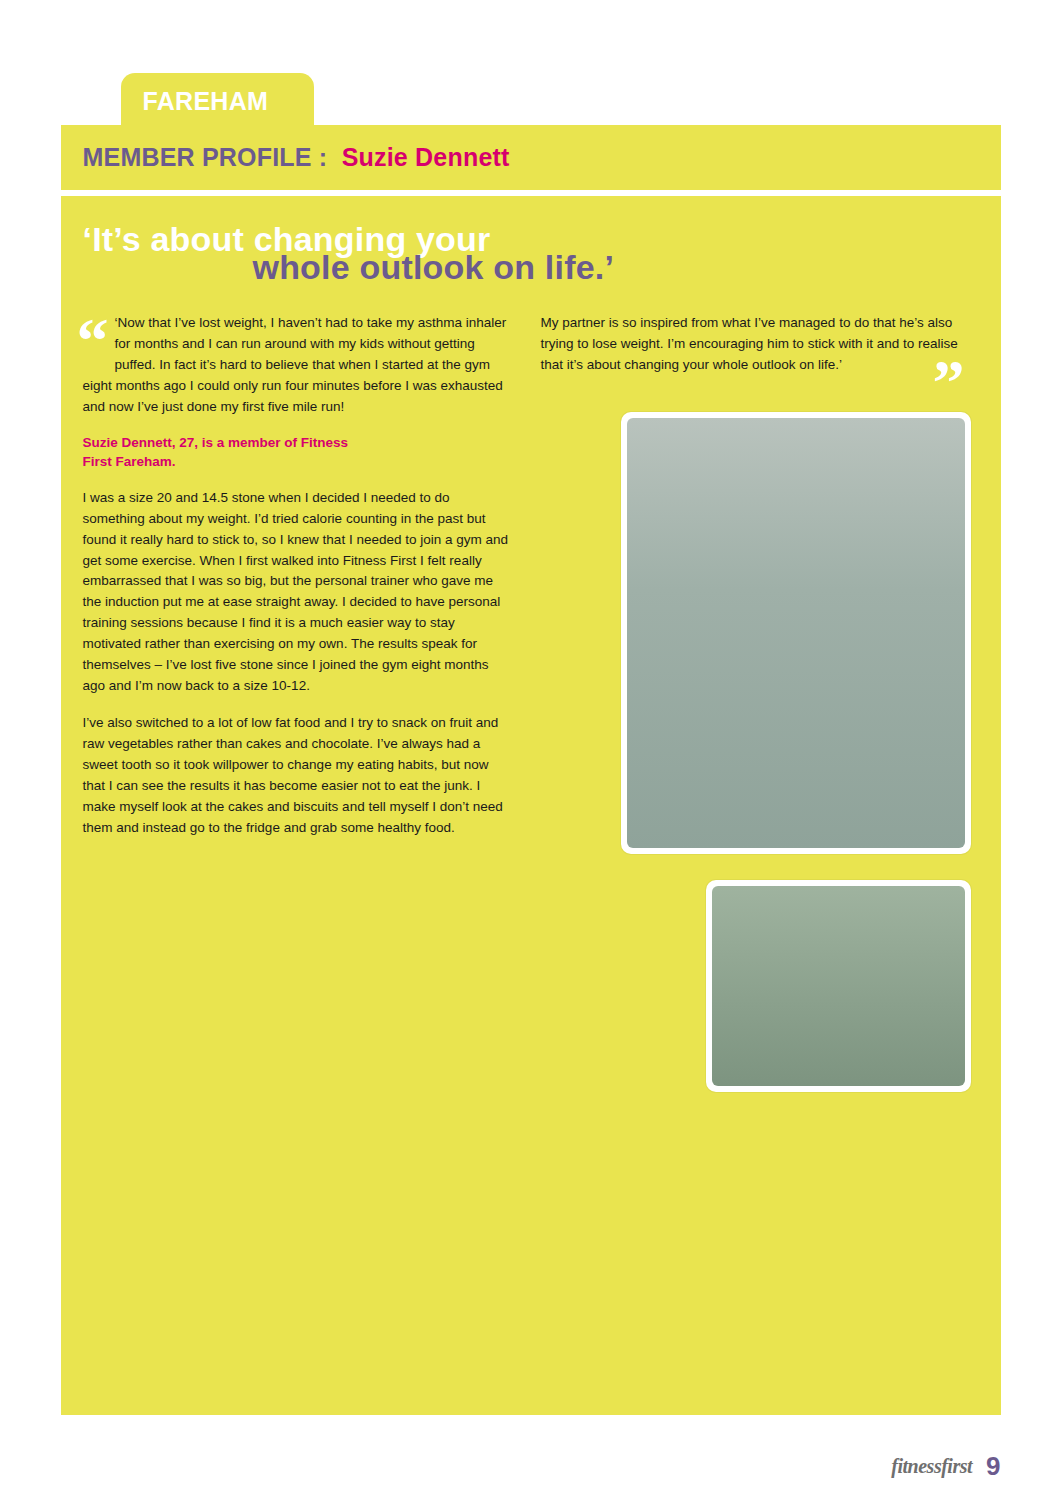FAREHAM
MEMBER PROFILE : Suzie Dennett
‘It’s about changing your
whole outlook on life.’
“‘Now that I’ve lost weight, I haven’t had to take my asthma inhaler for months and I can run around with my kids without getting puffed. In fact it’s hard to believe that when I started at the gym eight months ago I could only run four minutes before I was exhausted and now I’ve just done my first five mile run!
Suzie Dennett, 27, is a member of Fitness
First Fareham.
I was a size 20 and 14.5 stone when I decided I needed to do something about my weight. I’d tried calorie counting in the past but found it really hard to stick to, so I knew that I needed to join a gym and get some exercise. When I first walked into Fitness First I felt really embarrassed that I was so big, but the personal trainer who gave me the induction put me at ease straight away. I decided to have personal training sessions because I find it is a much easier way to stay motivated rather than exercising on my own. The results speak for themselves – I’ve lost five stone since I joined the gym eight months ago and I’m now back to a size 10-12.
I’ve also switched to a lot of low fat food and I try to snack on fruit and raw vegetables rather than cakes and chocolate. I’ve always had a sweet tooth so it took willpower to change my eating habits, but now that I can see the results it has become easier not to eat the junk. I make myself look at the cakes and biscuits and tell myself I don’t need them and instead go to the fridge and grab some healthy food.
My partner is so inspired from what I’ve managed to do that he’s also trying to lose weight. I’m encouraging him to stick with it and to realise that it’s about changing your whole outlook on life.’”
fitnessfirst 9